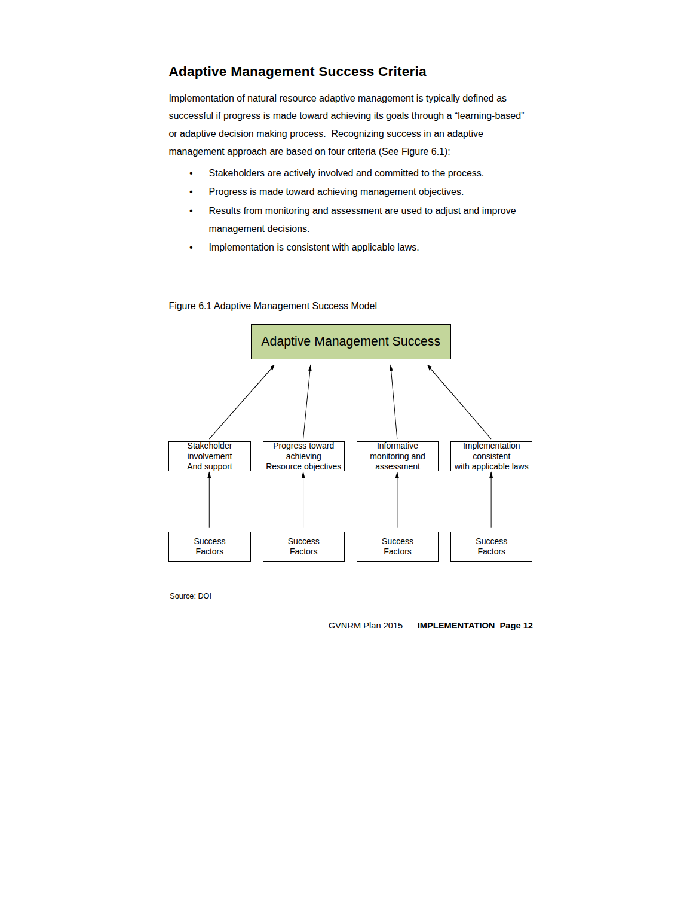Adaptive Management Success Criteria
Implementation of natural resource adaptive management is typically defined as successful if progress is made toward achieving its goals through a “learning-based” or adaptive decision making process. Recognizing success in an adaptive management approach are based on four criteria (See Figure 6.1):
Stakeholders are actively involved and committed to the process.
Progress is made toward achieving management objectives.
Results from monitoring and assessment are used to adjust and improve management decisions.
Implementation is consistent with applicable laws.
Figure 6.1 Adaptive Management Success Model
Adaptive Management Success
Stakeholder involvement
And support
Progress toward achieving
Resource objectives
Informative monitoring and
assessment
Implementation consistent
with applicable laws
Success
Factors
Success
Factors
Success
Factors
Success
Factors
Source: DOI
GVNRM Plan 2015 IMPLEMENTATION Page 12